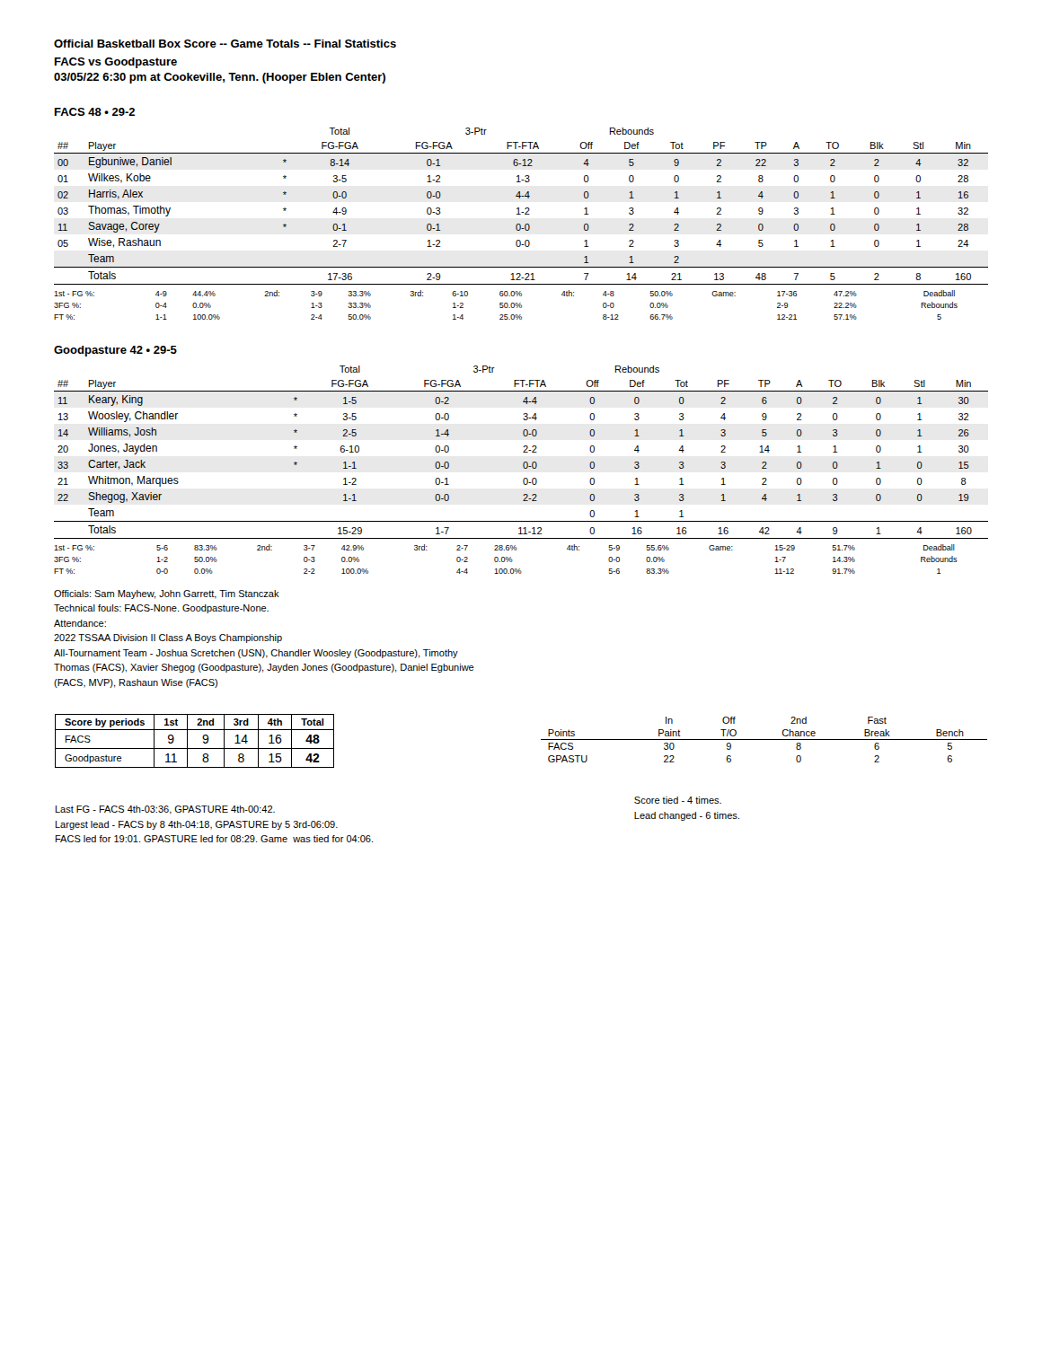Official Basketball Box Score -- Game Totals -- Final Statistics
FACS vs Goodpasture
03/05/22 6:30 pm at Cookeville, Tenn. (Hooper Eblen Center)
FACS 48 • 29-2
| | Total | 3-Ptr | Rebounds | |
| ## | Player | FG-FGA | FG-FGA | FT-FTA | Off | Def | Tot | PF | TP | A | TO | Blk | Stl | Min |
| 00 | Egbuniwe, Daniel | * | 8-14 | 0-1 | 6-12 | 4 | 5 | 9 | 2 | 22 | 3 | 2 | 2 | 4 | 32 |
| 01 | Wilkes, Kobe | * | 3-5 | 1-2 | 1-3 | 0 | 0 | 0 | 2 | 8 | 0 | 0 | 0 | 0 | 28 |
| 02 | Harris, Alex | * | 0-0 | 0-0 | 4-4 | 0 | 1 | 1 | 1 | 4 | 0 | 1 | 0 | 1 | 16 |
| 03 | Thomas, Timothy | * | 4-9 | 0-3 | 1-2 | 1 | 3 | 4 | 2 | 9 | 3 | 1 | 0 | 1 | 32 |
| 11 | Savage, Corey | * | 0-1 | 0-1 | 0-0 | 0 | 2 | 2 | 2 | 0 | 0 | 0 | 0 | 1 | 28 |
| 05 | Wise, Rashaun | | 2-7 | 1-2 | 0-0 | 1 | 2 | 3 | 4 | 5 | 1 | 1 | 0 | 1 | 24 |
| | Team | | | | | 1 | 1 | 2 | | | | | | | |
| | Totals | | 17-36 | 2-9 | 12-21 | 7 | 14 | 21 | 13 | 48 | 7 | 5 | 2 | 8 | 160 |
| 1st - FG %: | 4-9 | 44.4% | 2nd: | 3-9 | 33.3% | 3rd: | 6-10 | 60.0% | 4th: | 4-8 | 50.0% | Game: | 17-36 | 47.2% | Deadball |
| 3FG %: | 0-4 | 0.0% | | 1-3 | 33.3% | | 1-2 | 50.0% | | 0-0 | 0.0% | | 2-9 | 22.2% | Rebounds |
| FT %: | 1-1 | 100.0% | | 2-4 | 50.0% | | 1-4 | 25.0% | | 8-12 | 66.7% | | 12-21 | 57.1% | 5 |
Goodpasture 42 • 29-5
| | Total | 3-Ptr | Rebounds | |
| ## | Player | FG-FGA | FG-FGA | FT-FTA | Off | Def | Tot | PF | TP | A | TO | Blk | Stl | Min |
| 11 | Keary, King | * | 1-5 | 0-2 | 4-4 | 0 | 0 | 0 | 2 | 6 | 0 | 2 | 0 | 1 | 30 |
| 13 | Woosley, Chandler | * | 3-5 | 0-0 | 3-4 | 0 | 3 | 3 | 4 | 9 | 2 | 0 | 0 | 1 | 32 |
| 14 | Williams, Josh | * | 2-5 | 1-4 | 0-0 | 0 | 1 | 1 | 3 | 5 | 0 | 3 | 0 | 1 | 26 |
| 20 | Jones, Jayden | * | 6-10 | 0-0 | 2-2 | 0 | 4 | 4 | 2 | 14 | 1 | 1 | 0 | 1 | 30 |
| 33 | Carter, Jack | * | 1-1 | 0-0 | 0-0 | 0 | 3 | 3 | 3 | 2 | 0 | 0 | 1 | 0 | 15 |
| 21 | Whitmon, Marques | | 1-2 | 0-1 | 0-0 | 0 | 1 | 1 | 1 | 2 | 0 | 0 | 0 | 0 | 8 |
| 22 | Shegog, Xavier | | 1-1 | 0-0 | 2-2 | 0 | 3 | 3 | 1 | 4 | 1 | 3 | 0 | 0 | 19 |
| | Team | | | | | 0 | 1 | 1 | | | | | | | |
| | Totals | | 15-29 | 1-7 | 11-12 | 0 | 16 | 16 | 16 | 42 | 4 | 9 | 1 | 4 | 160 |
| 1st - FG %: | 5-6 | 83.3% | 2nd: | 3-7 | 42.9% | 3rd: | 2-7 | 28.6% | 4th: | 5-9 | 55.6% | Game: | 15-29 | 51.7% | Deadball |
| 3FG %: | 1-2 | 50.0% | | 0-3 | 0.0% | | 0-2 | 0.0% | | 0-0 | 0.0% | | 1-7 | 14.3% | Rebounds |
| FT %: | 0-0 | 0.0% | | 2-2 | 100.0% | | 4-4 | 100.0% | | 5-6 | 83.3% | | 11-12 | 91.7% | 1 |
Officials: Sam Mayhew, John Garrett, Tim Stanczak
Technical fouls: FACS-None. Goodpasture-None.
Attendance:
2022 TSSAA Division II Class A Boys Championship
All-Tournament Team - Joshua Scretchen (USN), Chandler Woosley (Goodpasture), Timothy
Thomas (FACS), Xavier Shegog (Goodpasture), Jayden Jones (Goodpasture), Daniel Egbuniwe
(FACS, MVP), Rashaun Wise (FACS)
| / Score by periods / 1st / 2nd / 3rd / 4th / Total / / --- / --- / --- / --- / --- / --- / / FACS / 9 / 9 / 14 / 16 / 48 / / Goodpasture / 11 / 8 / 8 / 15 / 42 / | / / In / Off / 2nd / Fast / / / Points / Paint / T/O / Chance / Break / Bench / / FACS / 30 / 9 / 8 / 6 / 5 / / GPASTU / 22 / 6 / 0 / 2 / 6 / |
| Last FG - FACS 4th-03:36, GPASTURE 4th-00:42. Largest lead - FACS by 8 4th-04:18, GPASTURE by 5 3rd-06:09. FACS led for 19:01. GPASTURE led for 08:29. Game was tied for 04:06. | Score tied - 4 times. Lead changed - 6 times. |